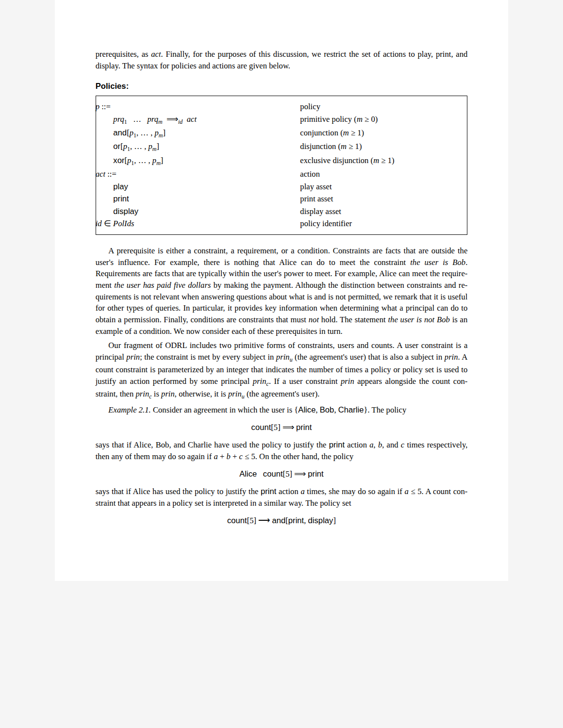prerequisites, as act. Finally, for the purposes of this discussion, we restrict the set of actions to play, print, and display. The syntax for policies and actions are given below.
Policies:
| p ::= | policy |
| prq 1 … prq m ⟹ id act | primitive policy ( m ≥ 0) |
| and [ p 1 , … , p m ] | conjunction ( m ≥ 1) |
| or [ p 1 , … , p m ] | disjunction ( m ≥ 1) |
| xor [ p 1 , … , p m ] | exclusive disjunction ( m ≥ 1) |
| act ::= | action |
| play | play asset |
| print | print asset |
| display | display asset |
| id ∈ PolIds | policy identifier |
A prerequisite is either a constraint, a requirement, or a condition. Constraints are facts that are outside the user's influence. For example, there is nothing that Alice can do to meet the constraint the user is Bob. Requirements are facts that are typically within the user's power to meet. For example, Alice can meet the requirement the user has paid five dollars by making the payment. Although the distinction between constraints and requirements is not relevant when answering questions about what is and is not permitted, we remark that it is useful for other types of queries. In particular, it provides key information when determining what a principal can do to obtain a permission. Finally, conditions are constraints that must not hold. The statement the user is not Bob is an example of a condition. We now consider each of these prerequisites in turn.
Our fragment of ODRL includes two primitive forms of constraints, users and counts. A user constraint is a principal prin; the constraint is met by every subject in prinu (the agreement's user) that is also a subject in prin. A count constraint is parameterized by an integer that indicates the number of times a policy or policy set is used to justify an action performed by some principal princ. If a user constraint prin appears alongside the count constraint, then princ is prin, otherwise, it is prinu (the agreement's user).
Example 2.1. Consider an agreement in which the user is {Alice, Bob, Charlie}. The policy
count[5] ⟹ print
says that if Alice, Bob, and Charlie have used the policy to justify the print action a, b, and c times respectively, then any of them may do so again if a + b + c ≤ 5. On the other hand, the policy
Alice count[5] ⟹ print
says that if Alice has used the policy to justify the print action a times, she may do so again if a ≤ 5. A count constraint that appears in a policy set is interpreted in a similar way. The policy set
count[5] ⟶ and[print, display]